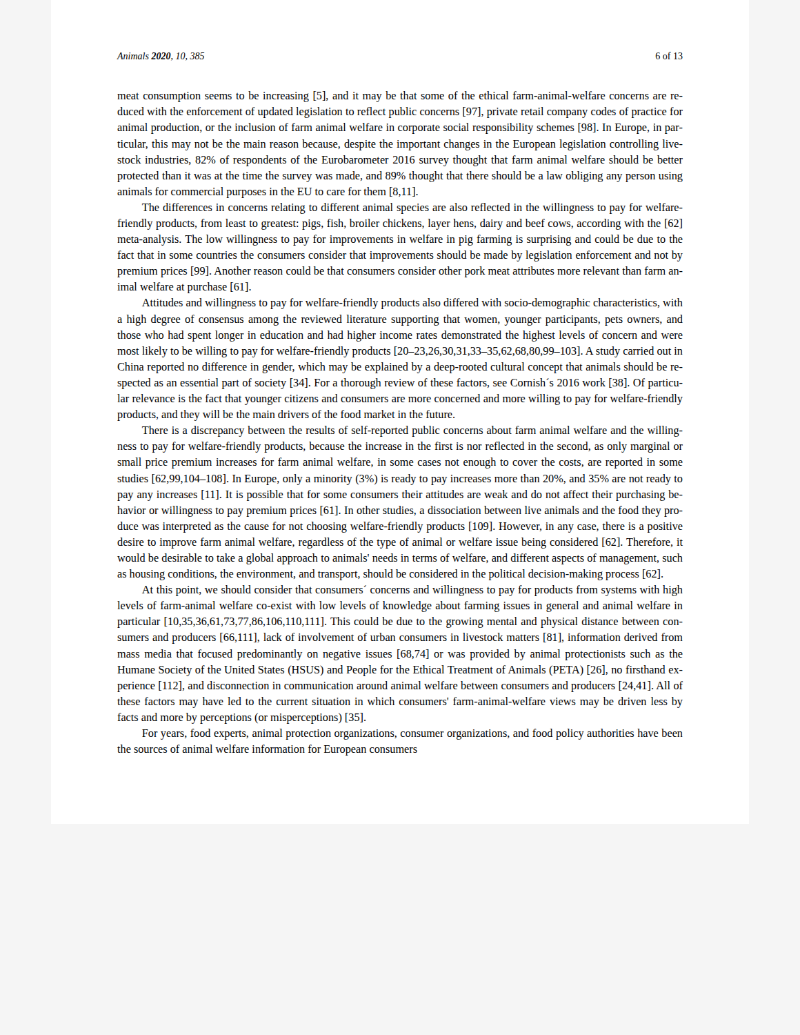Animals 2020, 10, 385 6 of 13
meat consumption seems to be increasing [5], and it may be that some of the ethical farm-animal-welfare concerns are reduced with the enforcement of updated legislation to reflect public concerns [97], private retail company codes of practice for animal production, or the inclusion of farm animal welfare in corporate social responsibility schemes [98]. In Europe, in particular, this may not be the main reason because, despite the important changes in the European legislation controlling livestock industries, 82% of respondents of the Eurobarometer 2016 survey thought that farm animal welfare should be better protected than it was at the time the survey was made, and 89% thought that there should be a law obliging any person using animals for commercial purposes in the EU to care for them [8,11].
The differences in concerns relating to different animal species are also reflected in the willingness to pay for welfare-friendly products, from least to greatest: pigs, fish, broiler chickens, layer hens, dairy and beef cows, according with the [62] meta-analysis. The low willingness to pay for improvements in welfare in pig farming is surprising and could be due to the fact that in some countries the consumers consider that improvements should be made by legislation enforcement and not by premium prices [99]. Another reason could be that consumers consider other pork meat attributes more relevant than farm animal welfare at purchase [61].
Attitudes and willingness to pay for welfare-friendly products also differed with socio-demographic characteristics, with a high degree of consensus among the reviewed literature supporting that women, younger participants, pets owners, and those who had spent longer in education and had higher income rates demonstrated the highest levels of concern and were most likely to be willing to pay for welfare-friendly products [20–23,26,30,31,33–35,62,68,80,99–103]. A study carried out in China reported no difference in gender, which may be explained by a deep-rooted cultural concept that animals should be respected as an essential part of society [34]. For a thorough review of these factors, see Cornish´s 2016 work [38]. Of particular relevance is the fact that younger citizens and consumers are more concerned and more willing to pay for welfare-friendly products, and they will be the main drivers of the food market in the future.
There is a discrepancy between the results of self-reported public concerns about farm animal welfare and the willingness to pay for welfare-friendly products, because the increase in the first is nor reflected in the second, as only marginal or small price premium increases for farm animal welfare, in some cases not enough to cover the costs, are reported in some studies [62,99,104–108]. In Europe, only a minority (3%) is ready to pay increases more than 20%, and 35% are not ready to pay any increases [11]. It is possible that for some consumers their attitudes are weak and do not affect their purchasing behavior or willingness to pay premium prices [61]. In other studies, a dissociation between live animals and the food they produce was interpreted as the cause for not choosing welfare-friendly products [109]. However, in any case, there is a positive desire to improve farm animal welfare, regardless of the type of animal or welfare issue being considered [62]. Therefore, it would be desirable to take a global approach to animals' needs in terms of welfare, and different aspects of management, such as housing conditions, the environment, and transport, should be considered in the political decision-making process [62].
At this point, we should consider that consumers´ concerns and willingness to pay for products from systems with high levels of farm-animal welfare co-exist with low levels of knowledge about farming issues in general and animal welfare in particular [10,35,36,61,73,77,86,106,110,111]. This could be due to the growing mental and physical distance between consumers and producers [66,111], lack of involvement of urban consumers in livestock matters [81], information derived from mass media that focused predominantly on negative issues [68,74] or was provided by animal protectionists such as the Humane Society of the United States (HSUS) and People for the Ethical Treatment of Animals (PETA) [26], no firsthand experience [112], and disconnection in communication around animal welfare between consumers and producers [24,41]. All of these factors may have led to the current situation in which consumers' farm-animal-welfare views may be driven less by facts and more by perceptions (or misperceptions) [35].
For years, food experts, animal protection organizations, consumer organizations, and food policy authorities have been the sources of animal welfare information for European consumers